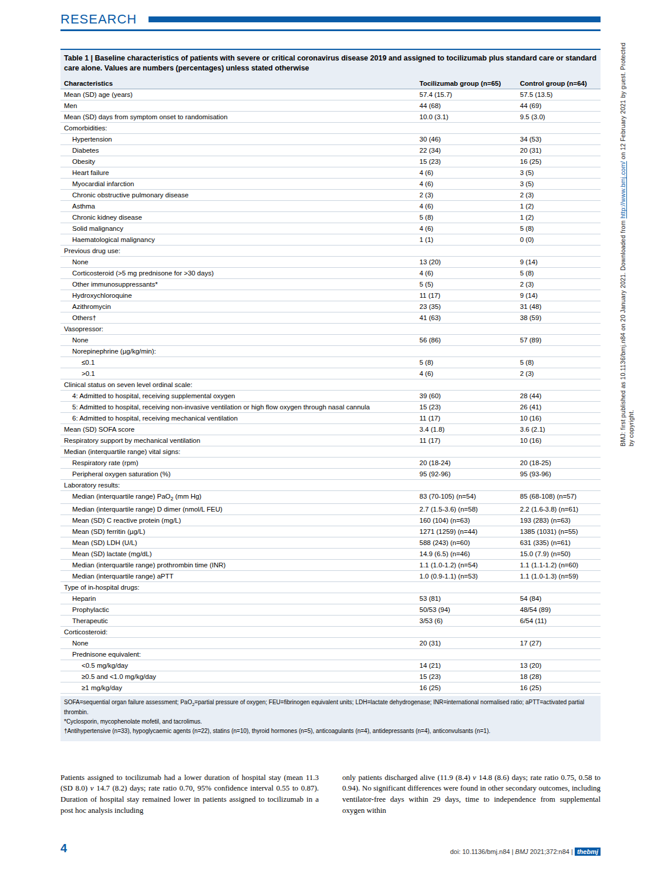RESEARCH
BMJ: first published as 10.1136/bmj.n84 on 20 January 2021. Downloaded from http://www.bmj.com/ on 12 February 2021 by guest. Protected by copyright.
Table 1 | Baseline characteristics of patients with severe or critical coronavirus disease 2019 and assigned to tocilizumab plus standard care or standard care alone. Values are numbers (percentages) unless stated otherwise
| Characteristics | Tocilizumab group (n=65) | Control group (n=64) |
| --- | --- | --- |
| Mean (SD) age (years) | 57.4 (15.7) | 57.5 (13.5) |
| Men | 44 (68) | 44 (69) |
| Mean (SD) days from symptom onset to randomisation | 10.0 (3.1) | 9.5 (3.0) |
| Comorbidities: | | |
| Hypertension | 30 (46) | 34 (53) |
| Diabetes | 22 (34) | 20 (31) |
| Obesity | 15 (23) | 16 (25) |
| Heart failure | 4 (6) | 3 (5) |
| Myocardial infarction | 4 (6) | 3 (5) |
| Chronic obstructive pulmonary disease | 2 (3) | 2 (3) |
| Asthma | 4 (6) | 1 (2) |
| Chronic kidney disease | 5 (8) | 1 (2) |
| Solid malignancy | 4 (6) | 5 (8) |
| Haematological malignancy | 1 (1) | 0 (0) |
| Previous drug use: | | |
| None | 13 (20) | 9 (14) |
| Corticosteroid (>5 mg prednisone for >30 days) | 4 (6) | 5 (8) |
| Other immunosuppressants* | 5 (5) | 2 (3) |
| Hydroxychloroquine | 11 (17) | 9 (14) |
| Azithromycin | 23 (35) | 31 (48) |
| Others† | 41 (63) | 38 (59) |
| Vasopressor: | | |
| None | 56 (86) | 57 (89) |
| Norepinephrine (µg/kg/min): | | |
| ≤0.1 | 5 (8) | 5 (8) |
| >0.1 | 4 (6) | 2 (3) |
| Clinical status on seven level ordinal scale: | | |
| 4: Admitted to hospital, receiving supplemental oxygen | 39 (60) | 28 (44) |
| 5: Admitted to hospital, receiving non-invasive ventilation or high flow oxygen through nasal cannula | 15 (23) | 26 (41) |
| 6: Admitted to hospital, receiving mechanical ventilation | 11 (17) | 10 (16) |
| Mean (SD) SOFA score | 3.4 (1.8) | 3.6 (2.1) |
| Respiratory support by mechanical ventilation | 11 (17) | 10 (16) |
| Median (interquartile range) vital signs: | | |
| Respiratory rate (rpm) | 20 (18-24) | 20 (18-25) |
| Peripheral oxygen saturation (%) | 95 (92-96) | 95 (93-96) |
| Laboratory results: | | |
| Median (interquartile range) PaO 2 (mm Hg) | 83 (70-105) (n=54) | 85 (68-108) (n=57) |
| Median (interquartile range) D dimer (nmol/L FEU) | 2.7 (1.5-3.6) (n=58) | 2.2 (1.6-3.8) (n=61) |
| Mean (SD) C reactive protein (mg/L) | 160 (104) (n=63) | 193 (283) (n=63) |
| Mean (SD) ferritin (µg/L) | 1271 (1259) (n=44) | 1385 (1031) (n=55) |
| Mean (SD) LDH (U/L) | 588 (243) (n=60) | 631 (335) (n=61) |
| Mean (SD) lactate (mg/dL) | 14.9 (6.5) (n=46) | 15.0 (7.9) (n=50) |
| Median (interquartile range) prothrombin time (INR) | 1.1 (1.0-1.2) (n=54) | 1.1 (1.1-1.2) (n=60) |
| Median (interquartile range) aPTT | 1.0 (0.9-1.1) (n=53) | 1.1 (1.0-1.3) (n=59) |
| Type of in-hospital drugs: | | |
| Heparin | 53 (81) | 54 (84) |
| Prophylactic | 50/53 (94) | 48/54 (89) |
| Therapeutic | 3/53 (6) | 6/54 (11) |
| Corticosteroid: | | |
| None | 20 (31) | 17 (27) |
| Prednisone equivalent: | | |
| <0.5 mg/kg/day | 14 (21) | 13 (20) |
| ≥0.5 and <1.0 mg/kg/day | 15 (23) | 18 (28) |
| ≥1 mg/kg/day | 16 (25) | 16 (25) |
SOFA=sequential organ failure assessment; PaO2=partial pressure of oxygen; FEU=fibrinogen equivalent units; LDH=lactate dehydrogenase; INR=international normalised ratio; aPTT=activated partial thrombin.
*Cyclosporin, mycophenolate mofetil, and tacrolimus.
†Antihypertensive (n=33), hypoglycaemic agents (n=22), statins (n=10), thyroid hormones (n=5), anticoagulants (n=4), antidepressants (n=4), anticonvulsants (n=1).
Patients assigned to tocilizumab had a lower duration of hospital stay (mean 11.3 (SD 8.0) v 14.7 (8.2) days; rate ratio 0.70, 95% confidence interval 0.55 to 0.87). Duration of hospital stay remained lower in patients assigned to tocilizumab in a post hoc analysis including
only patients discharged alive (11.9 (8.4) v 14.8 (8.6) days; rate ratio 0.75, 0.58 to 0.94). No significant differences were found in other secondary outcomes, including ventilator-free days within 29 days, time to independence from supplemental oxygen within
4
doi: 10.1136/bmj.n84 | BMJ 2021;372:n84 | thebmj